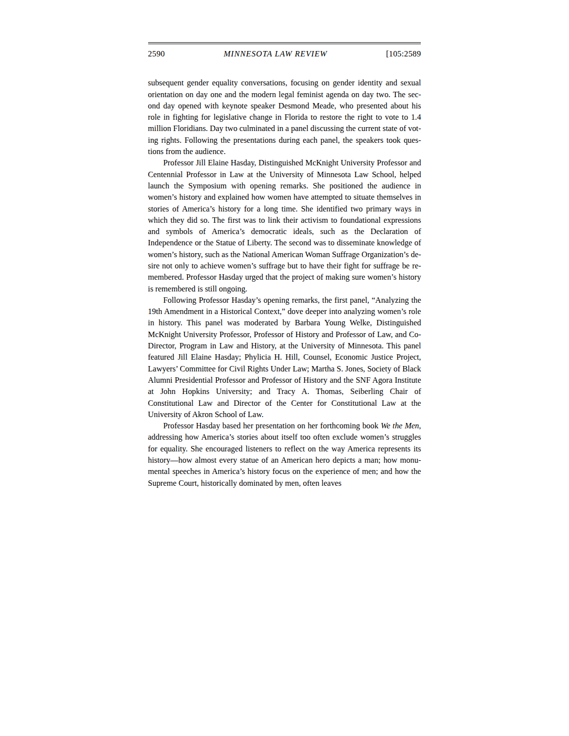2590 MINNESOTA LAW REVIEW [105:2589
subsequent gender equality conversations, focusing on gender identity and sexual orientation on day one and the modern legal feminist agenda on day two. The second day opened with keynote speaker Desmond Meade, who presented about his role in fighting for legislative change in Florida to restore the right to vote to 1.4 million Floridians. Day two culminated in a panel discussing the current state of voting rights. Following the presentations during each panel, the speakers took questions from the audience.
Professor Jill Elaine Hasday, Distinguished McKnight University Professor and Centennial Professor in Law at the University of Minnesota Law School, helped launch the Symposium with opening remarks. She positioned the audience in women’s history and explained how women have attempted to situate themselves in stories of America’s history for a long time. She identified two primary ways in which they did so. The first was to link their activism to foundational expressions and symbols of America’s democratic ideals, such as the Declaration of Independence or the Statue of Liberty. The second was to disseminate knowledge of women’s history, such as the National American Woman Suffrage Organization’s desire not only to achieve women’s suffrage but to have their fight for suffrage be remembered. Professor Hasday urged that the project of making sure women’s history is remembered is still ongoing.
Following Professor Hasday’s opening remarks, the first panel, “Analyzing the 19th Amendment in a Historical Context,” dove deeper into analyzing women’s role in history. This panel was moderated by Barbara Young Welke, Distinguished McKnight University Professor, Professor of History and Professor of Law, and Co-Director, Program in Law and History, at the University of Minnesota. This panel featured Jill Elaine Hasday; Phylicia H. Hill, Counsel, Economic Justice Project, Lawyers’ Committee for Civil Rights Under Law; Martha S. Jones, Society of Black Alumni Presidential Professor and Professor of History and the SNF Agora Institute at John Hopkins University; and Tracy A. Thomas, Seiberling Chair of Constitutional Law and Director of the Center for Constitutional Law at the University of Akron School of Law.
Professor Hasday based her presentation on her forthcoming book We the Men, addressing how America’s stories about itself too often exclude women’s struggles for equality. She encouraged listeners to reflect on the way America represents its history—how almost every statue of an American hero depicts a man; how monumental speeches in America’s history focus on the experience of men; and how the Supreme Court, historically dominated by men, often leaves